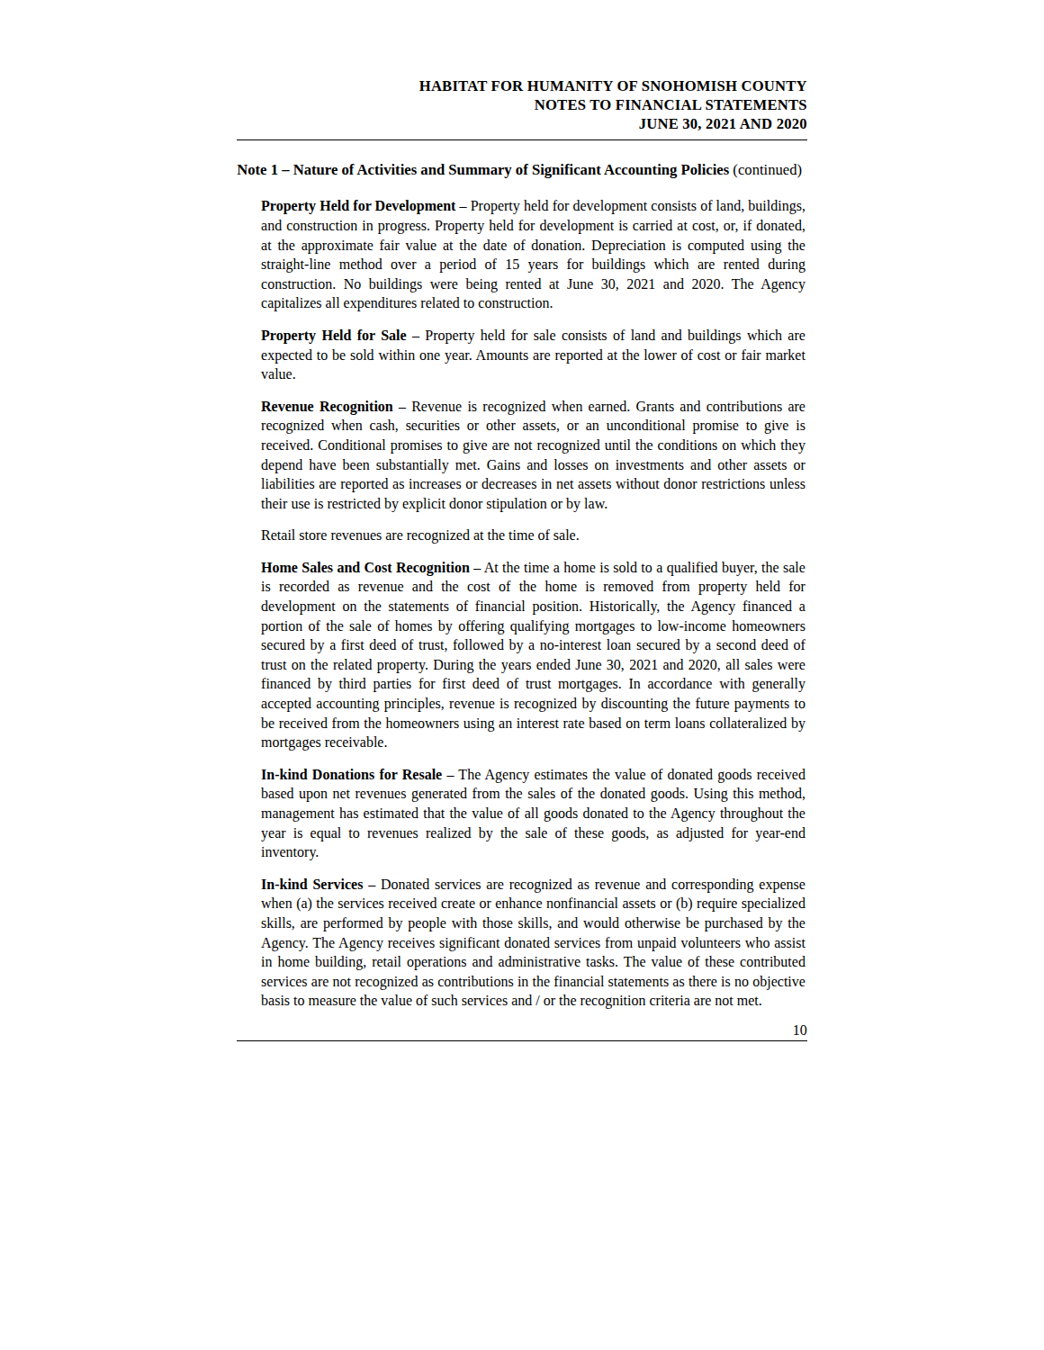HABITAT FOR HUMANITY OF SNOHOMISH COUNTY
NOTES TO FINANCIAL STATEMENTS
JUNE 30, 2021 AND 2020
Note 1 – Nature of Activities and Summary of Significant Accounting Policies (continued)
Property Held for Development – Property held for development consists of land, buildings, and construction in progress. Property held for development is carried at cost, or, if donated, at the approximate fair value at the date of donation. Depreciation is computed using the straight-line method over a period of 15 years for buildings which are rented during construction. No buildings were being rented at June 30, 2021 and 2020. The Agency capitalizes all expenditures related to construction.
Property Held for Sale – Property held for sale consists of land and buildings which are expected to be sold within one year. Amounts are reported at the lower of cost or fair market value.
Revenue Recognition – Revenue is recognized when earned. Grants and contributions are recognized when cash, securities or other assets, or an unconditional promise to give is received. Conditional promises to give are not recognized until the conditions on which they depend have been substantially met. Gains and losses on investments and other assets or liabilities are reported as increases or decreases in net assets without donor restrictions unless their use is restricted by explicit donor stipulation or by law.
Retail store revenues are recognized at the time of sale.
Home Sales and Cost Recognition – At the time a home is sold to a qualified buyer, the sale is recorded as revenue and the cost of the home is removed from property held for development on the statements of financial position. Historically, the Agency financed a portion of the sale of homes by offering qualifying mortgages to low-income homeowners secured by a first deed of trust, followed by a no-interest loan secured by a second deed of trust on the related property. During the years ended June 30, 2021 and 2020, all sales were financed by third parties for first deed of trust mortgages. In accordance with generally accepted accounting principles, revenue is recognized by discounting the future payments to be received from the homeowners using an interest rate based on term loans collateralized by mortgages receivable.
In-kind Donations for Resale – The Agency estimates the value of donated goods received based upon net revenues generated from the sales of the donated goods. Using this method, management has estimated that the value of all goods donated to the Agency throughout the year is equal to revenues realized by the sale of these goods, as adjusted for year-end inventory.
In-kind Services – Donated services are recognized as revenue and corresponding expense when (a) the services received create or enhance nonfinancial assets or (b) require specialized skills, are performed by people with those skills, and would otherwise be purchased by the Agency. The Agency receives significant donated services from unpaid volunteers who assist in home building, retail operations and administrative tasks. The value of these contributed services are not recognized as contributions in the financial statements as there is no objective basis to measure the value of such services and / or the recognition criteria are not met.
10